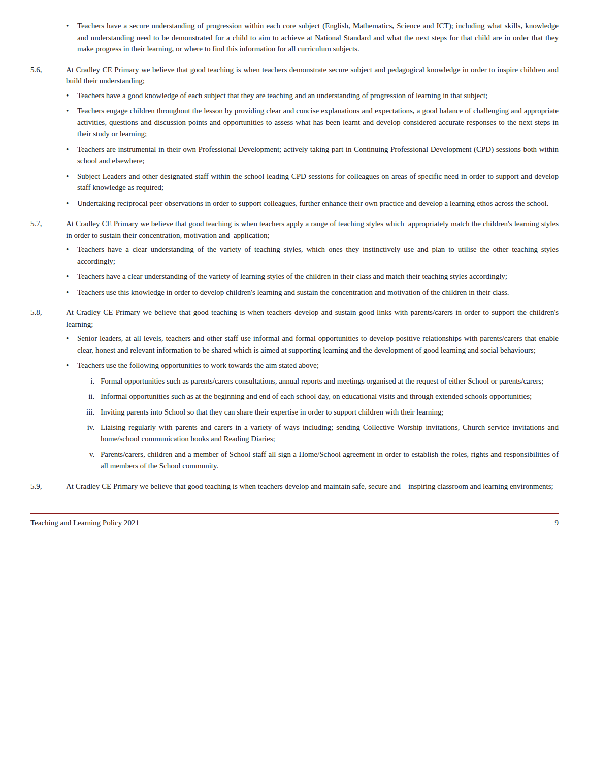Teachers have a secure understanding of progression within each core subject (English, Mathematics, Science and ICT); including what skills, knowledge and understanding need to be demonstrated for a child to aim to achieve at National Standard and what the next steps for that child are in order that they make progress in their learning, or where to find this information for all curriculum subjects.
5.6,
At Cradley CE Primary we believe that good teaching is when teachers demonstrate secure subject and pedagogical knowledge in order to inspire children and build their understanding;
Teachers have a good knowledge of each subject that they are teaching and an understanding of progression of learning in that subject;
Teachers engage children throughout the lesson by providing clear and concise explanations and expectations, a good balance of challenging and appropriate activities, questions and discussion points and opportunities to assess what has been learnt and develop considered accurate responses to the next steps in their study or learning;
Teachers are instrumental in their own Professional Development; actively taking part in Continuing Professional Development (CPD) sessions both within school and elsewhere;
Subject Leaders and other designated staff within the school leading CPD sessions for colleagues on areas of specific need in order to support and develop staff knowledge as required;
Undertaking reciprocal peer observations in order to support colleagues, further enhance their own practice and develop a learning ethos across the school.
5.7,
At Cradley CE Primary we believe that good teaching is when teachers apply a range of teaching styles which appropriately match the children's learning styles in order to sustain their concentration, motivation and application;
Teachers have a clear understanding of the variety of teaching styles, which ones they instinctively use and plan to utilise the other teaching styles accordingly;
Teachers have a clear understanding of the variety of learning styles of the children in their class and match their teaching styles accordingly;
Teachers use this knowledge in order to develop children's learning and sustain the concentration and motivation of the children in their class.
5.8,
At Cradley CE Primary we believe that good teaching is when teachers develop and sustain good links with parents/carers in order to support the children's learning;
Senior leaders, at all levels, teachers and other staff use informal and formal opportunities to develop positive relationships with parents/carers that enable clear, honest and relevant information to be shared which is aimed at supporting learning and the development of good learning and social behaviours;
Teachers use the following opportunities to work towards the aim stated above;
Formal opportunities such as parents/carers consultations, annual reports and meetings organised at the request of either School or parents/carers;
Informal opportunities such as at the beginning and end of each school day, on educational visits and through extended schools opportunities;
Inviting parents into School so that they can share their expertise in order to support children with their learning;
Liaising regularly with parents and carers in a variety of ways including; sending Collective Worship invitations, Church service invitations and home/school communication books and Reading Diaries;
Parents/carers, children and a member of School staff all sign a Home/School agreement in order to establish the roles, rights and responsibilities of all members of the School community.
5.9,
At Cradley CE Primary we believe that good teaching is when teachers develop and maintain safe, secure and inspiring classroom and learning environments;
Teaching and Learning Policy 2021 9